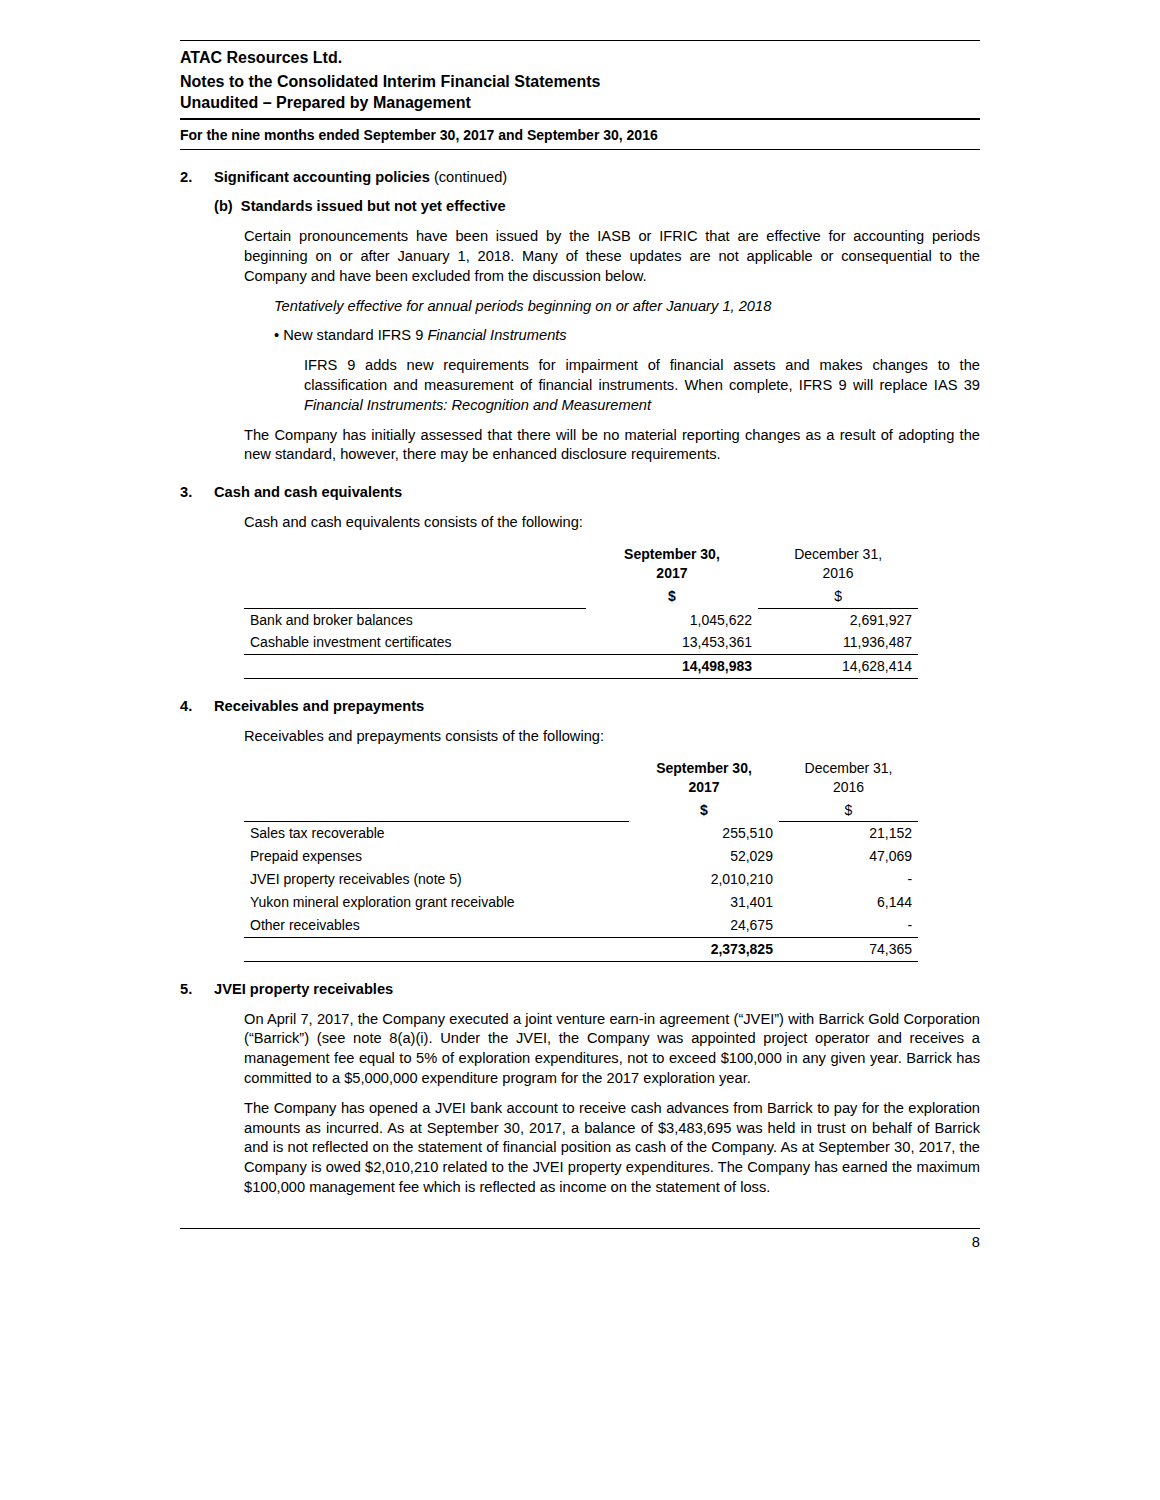ATAC Resources Ltd.
Notes to the Consolidated Interim Financial Statements
Unaudited – Prepared by Management
For the nine months ended September 30, 2017 and September 30, 2016
Significant accounting policies (continued)
(b) Standards issued but not yet effective
Certain pronouncements have been issued by the IASB or IFRIC that are effective for accounting periods beginning on or after January 1, 2018. Many of these updates are not applicable or consequential to the Company and have been excluded from the discussion below.
Tentatively effective for annual periods beginning on or after January 1, 2018
• New standard IFRS 9 Financial Instruments
IFRS 9 adds new requirements for impairment of financial assets and makes changes to the classification and measurement of financial instruments. When complete, IFRS 9 will replace IAS 39 Financial Instruments: Recognition and Measurement
The Company has initially assessed that there will be no material reporting changes as a result of adopting the new standard, however, there may be enhanced disclosure requirements.
Cash and cash equivalents
Cash and cash equivalents consists of the following:
| | September 30, 2017 | December 31, 2016 |
| --- | --- | --- |
| | $ | $ |
| Bank and broker balances | 1,045,622 | 2,691,927 |
| Cashable investment certificates | 13,453,361 | 11,936,487 |
| | 14,498,983 | 14,628,414 |
Receivables and prepayments
Receivables and prepayments consists of the following:
| | September 30, 2017 | December 31, 2016 |
| --- | --- | --- |
| | $ | $ |
| Sales tax recoverable | 255,510 | 21,152 |
| Prepaid expenses | 52,029 | 47,069 |
| JVEI property receivables (note 5) | 2,010,210 | - |
| Yukon mineral exploration grant receivable | 31,401 | 6,144 |
| Other receivables | 24,675 | - |
| | 2,373,825 | 74,365 |
JVEI property receivables
On April 7, 2017, the Company executed a joint venture earn-in agreement (“JVEI”) with Barrick Gold Corporation (“Barrick”) (see note 8(a)(i). Under the JVEI, the Company was appointed project operator and receives a management fee equal to 5% of exploration expenditures, not to exceed $100,000 in any given year. Barrick has committed to a $5,000,000 expenditure program for the 2017 exploration year.
The Company has opened a JVEI bank account to receive cash advances from Barrick to pay for the exploration amounts as incurred. As at September 30, 2017, a balance of $3,483,695 was held in trust on behalf of Barrick and is not reflected on the statement of financial position as cash of the Company. As at September 30, 2017, the Company is owed $2,010,210 related to the JVEI property expenditures. The Company has earned the maximum $100,000 management fee which is reflected as income on the statement of loss.
8